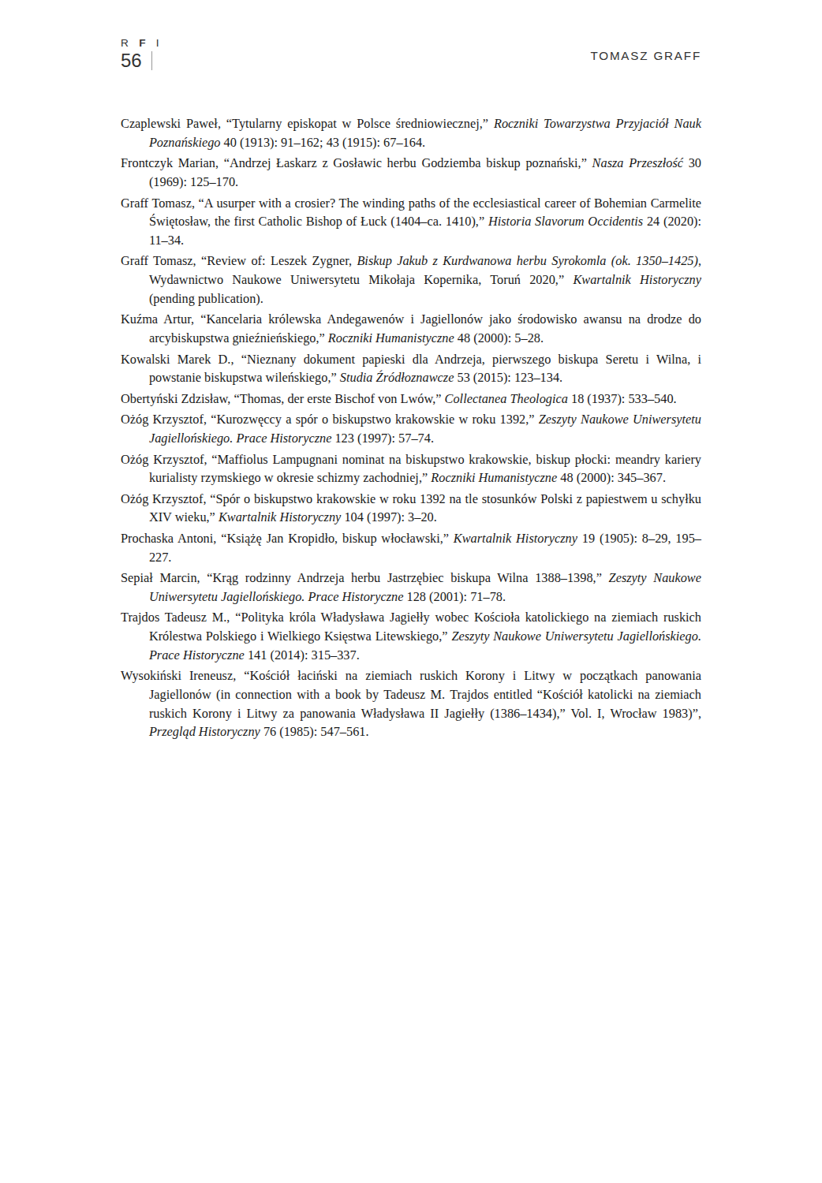R F I 56
Tomasz Graff
Czaplewski Paweł, “Tytularny episkopat w Polsce średniowiecznej,” Roczniki Towarzystwa Przyjaciół Nauk Poznańskiego 40 (1913): 91–162; 43 (1915): 67–164.
Frontczyk Marian, “Andrzej Łaskarz z Gosławic herbu Godziemba biskup poznański,” Nasza Przeszłość 30 (1969): 125–170.
Graff Tomasz, “A usurper with a crosier? The winding paths of the ecclesiastical career of Bohemian Carmelite Świętosław, the first Catholic Bishop of Łuck (1404–ca. 1410),” Historia Slavorum Occidentis 24 (2020): 11–34.
Graff Tomasz, “Review of: Leszek Zygner, Biskup Jakub z Kurdwanowa herbu Syrokomla (ok. 1350–1425), Wydawnictwo Naukowe Uniwersytetu Mikołaja Kopernika, Toruń 2020,” Kwartalnik Historyczny (pending publication).
Kuźma Artur, “Kancelaria królewska Andegawenów i Jagiellonów jako środowisko awansu na drodze do arcybiskupstwa gnieźnieńskiego,” Roczniki Humanistyczne 48 (2000): 5–28.
Kowalski Marek D., “Nieznany dokument papieski dla Andrzeja, pierwszego biskupa Seretu i Wilna, i powstanie biskupstwa wileńskiego,” Studia Źródłoznawcze 53 (2015): 123–134.
Obertyński Zdzisław, “Thomas, der erste Bischof von Lwów,” Collectanea Theologica 18 (1937): 533–540.
Ożóg Krzysztof, “Kurozwęccy a spór o biskupstwo krakowskie w roku 1392,” Zeszyty Naukowe Uniwersytetu Jagiellońskiego. Prace Historyczne 123 (1997): 57–74.
Ożóg Krzysztof, “Maffiolus Lampugnani nominat na biskupstwo krakowskie, biskup płocki: meandry kariery kurialisty rzymskiego w okresie schizmy zachodniej,” Roczniki Humanistyczne 48 (2000): 345–367.
Ożóg Krzysztof, “Spór o biskupstwo krakowskie w roku 1392 na tle stosunków Polski z papiestwem u schyłku XIV wieku,” Kwartalnik Historyczny 104 (1997): 3–20.
Prochaska Antoni, “Książę Jan Kropidło, biskup włocławski,” Kwartalnik Historyczny 19 (1905): 8–29, 195–227.
Sepiał Marcin, “Krąg rodzinny Andrzeja herbu Jastrzębiec biskupa Wilna 1388–1398,” Zeszyty Naukowe Uniwersytetu Jagiellońskiego. Prace Historyczne 128 (2001): 71–78.
Trajdos Tadeusz M., “Polityka króla Władysława Jagiełły wobec Kościoła katolickiego na ziemiach ruskich Królestwa Polskiego i Wielkiego Księstwa Litewskiego,” Zeszyty Naukowe Uniwersytetu Jagiellońskiego. Prace Historyczne 141 (2014): 315–337.
Wysokiński Ireneusz, “Kościół łaciński na ziemiach ruskich Korony i Litwy w początkach panowania Jagiellonów (in connection with a book by Tadeusz M. Trajdos entitled “Kościół katolicki na ziemiach ruskich Korony i Litwy za panowania Władysława II Jagiełły (1386–1434),” Vol. I, Wrocław 1983)”, Przegląd Historyczny 76 (1985): 547–561.